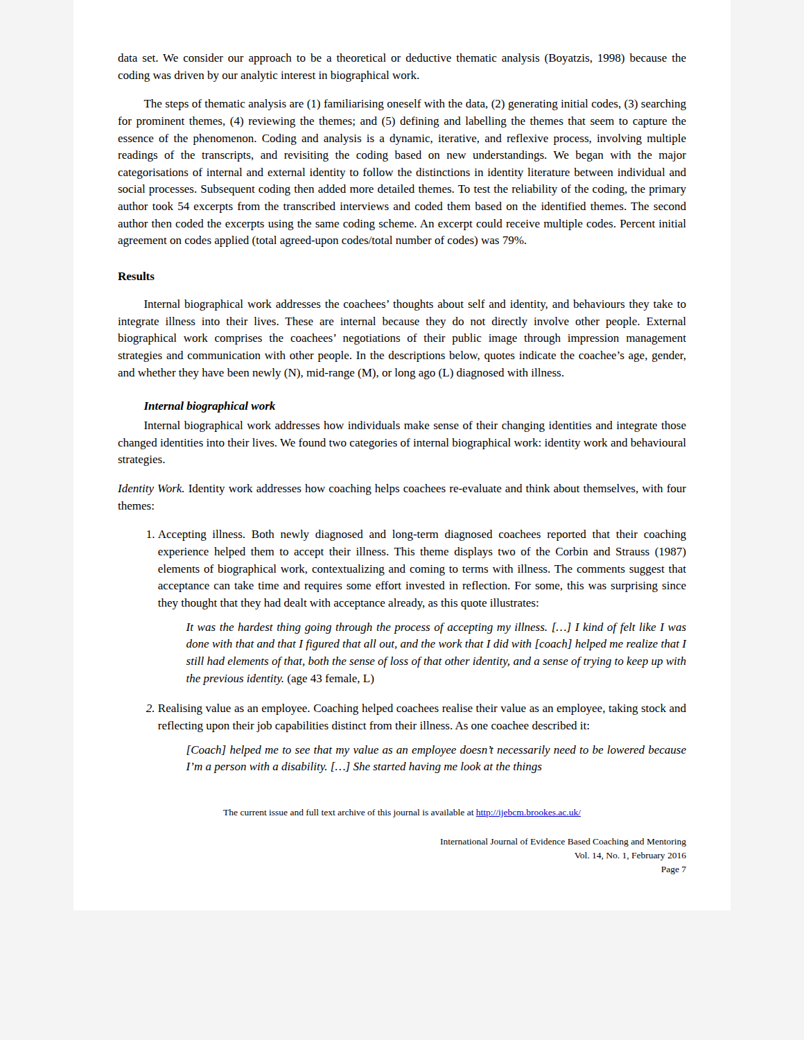data set. We consider our approach to be a theoretical or deductive thematic analysis (Boyatzis, 1998) because the coding was driven by our analytic interest in biographical work.
The steps of thematic analysis are (1) familiarising oneself with the data, (2) generating initial codes, (3) searching for prominent themes, (4) reviewing the themes; and (5) defining and labelling the themes that seem to capture the essence of the phenomenon. Coding and analysis is a dynamic, iterative, and reflexive process, involving multiple readings of the transcripts, and revisiting the coding based on new understandings. We began with the major categorisations of internal and external identity to follow the distinctions in identity literature between individual and social processes. Subsequent coding then added more detailed themes. To test the reliability of the coding, the primary author took 54 excerpts from the transcribed interviews and coded them based on the identified themes. The second author then coded the excerpts using the same coding scheme. An excerpt could receive multiple codes. Percent initial agreement on codes applied (total agreed-upon codes/total number of codes) was 79%.
Results
Internal biographical work addresses the coachees’ thoughts about self and identity, and behaviours they take to integrate illness into their lives. These are internal because they do not directly involve other people. External biographical work comprises the coachees’ negotiations of their public image through impression management strategies and communication with other people. In the descriptions below, quotes indicate the coachee’s age, gender, and whether they have been newly (N), mid-range (M), or long ago (L) diagnosed with illness.
Internal biographical work
Internal biographical work addresses how individuals make sense of their changing identities and integrate those changed identities into their lives. We found two categories of internal biographical work: identity work and behavioural strategies.
Identity Work. Identity work addresses how coaching helps coachees re-evaluate and think about themselves, with four themes:
Accepting illness. Both newly diagnosed and long-term diagnosed coachees reported that their coaching experience helped them to accept their illness. This theme displays two of the Corbin and Strauss (1987) elements of biographical work, contextualizing and coming to terms with illness. The comments suggest that acceptance can take time and requires some effort invested in reflection. For some, this was surprising since they thought that they had dealt with acceptance already, as this quote illustrates:
It was the hardest thing going through the process of accepting my illness. […] I kind of felt like I was done with that and that I figured that all out, and the work that I did with [coach] helped me realize that I still had elements of that, both the sense of loss of that other identity, and a sense of trying to keep up with the previous identity. (age 43 female, L)
Realising value as an employee. Coaching helped coachees realise their value as an employee, taking stock and reflecting upon their job capabilities distinct from their illness. As one coachee described it:
[Coach] helped me to see that my value as an employee doesn’t necessarily need to be lowered because I’m a person with a disability. […] She started having me look at the things
The current issue and full text archive of this journal is available at http://ijebcm.brookes.ac.uk/
International Journal of Evidence Based Coaching and Mentoring
Vol. 14, No. 1, February 2016
Page 7